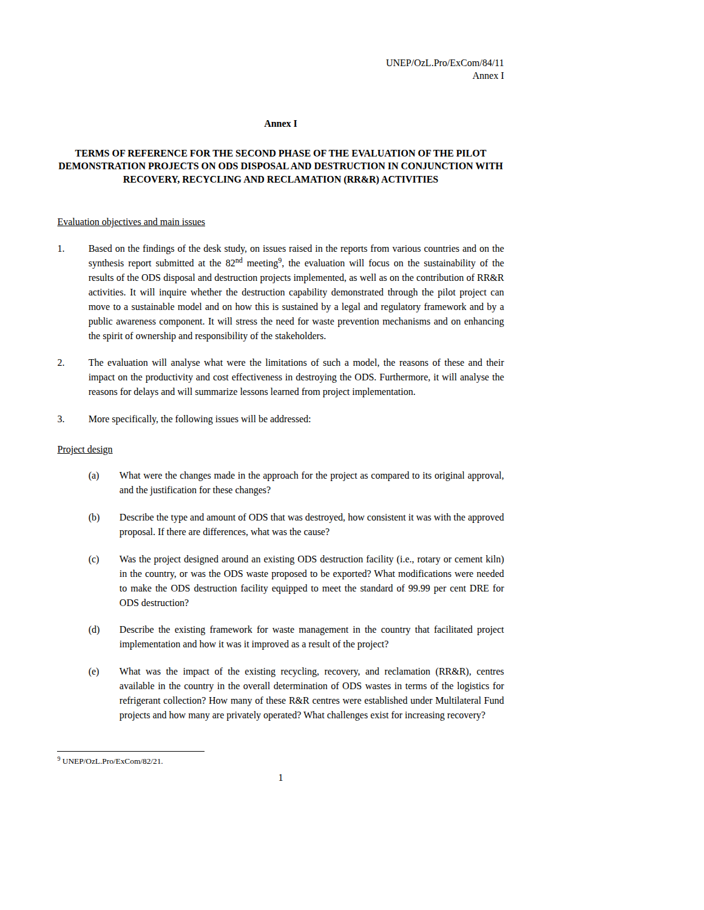UNEP/OzL.Pro/ExCom/84/11
Annex I
Annex I
Terms of reference for the second phase of the evaluation of the pilot demonstration projects on ODS disposal and destruction in conjunction with recovery, recycling and reclamation (RR&R) activities
Evaluation objectives and main issues
1.
Based on the findings of the desk study, on issues raised in the reports from various countries and on the synthesis report submitted at the 82nd meeting9, the evaluation will focus on the sustainability of the results of the ODS disposal and destruction projects implemented, as well as on the contribution of RR&R activities. It will inquire whether the destruction capability demonstrated through the pilot project can move to a sustainable model and on how this is sustained by a legal and regulatory framework and by a public awareness component. It will stress the need for waste prevention mechanisms and on enhancing the spirit of ownership and responsibility of the stakeholders.
2.
The evaluation will analyse what were the limitations of such a model, the reasons of these and their impact on the productivity and cost effectiveness in destroying the ODS. Furthermore, it will analyse the reasons for delays and will summarize lessons learned from project implementation.
3.
More specifically, the following issues will be addressed:
Project design
(a) What were the changes made in the approach for the project as compared to its original approval, and the justification for these changes?
(b) Describe the type and amount of ODS that was destroyed, how consistent it was with the approved proposal. If there are differences, what was the cause?
(c) Was the project designed around an existing ODS destruction facility (i.e., rotary or cement kiln) in the country, or was the ODS waste proposed to be exported? What modifications were needed to make the ODS destruction facility equipped to meet the standard of 99.99 per cent DRE for ODS destruction?
(d) Describe the existing framework for waste management in the country that facilitated project implementation and how it was it improved as a result of the project?
(e) What was the impact of the existing recycling, recovery, and reclamation (RR&R), centres available in the country in the overall determination of ODS wastes in terms of the logistics for refrigerant collection? How many of these R&R centres were established under Multilateral Fund projects and how many are privately operated? What challenges exist for increasing recovery?
9 UNEP/OzL.Pro/ExCom/82/21.
1